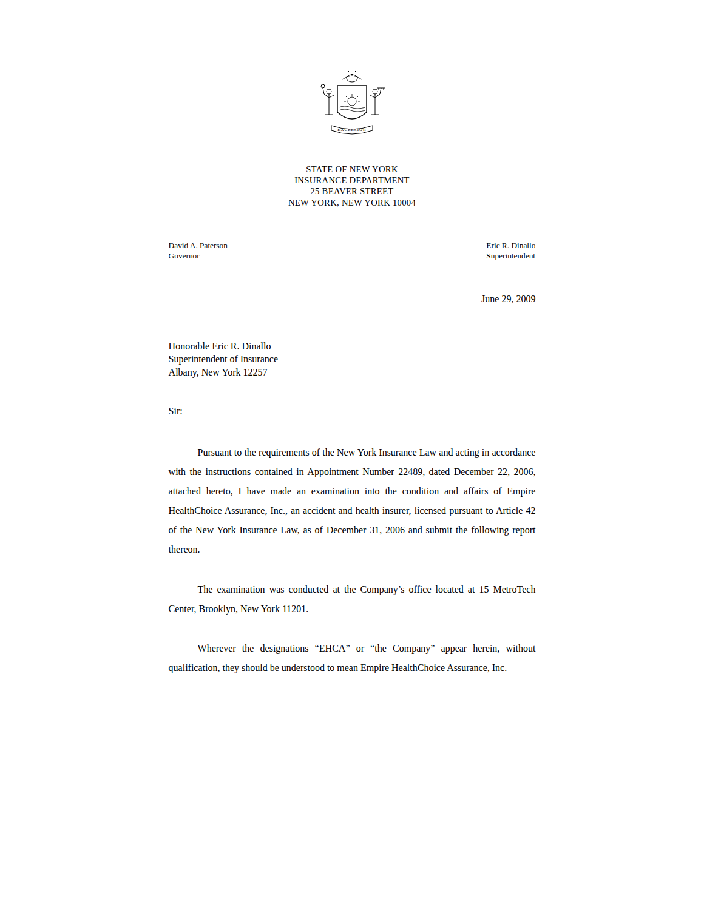EXCELSIOR
STATE OF NEW YORK
INSURANCE DEPARTMENT
25 BEAVER STREET
NEW YORK, NEW YORK 10004
David A. Paterson
Governor
Eric R. Dinallo
Superintendent
June 29, 2009
Honorable Eric R. Dinallo
Superintendent of Insurance
Albany, New York 12257
Sir:
Pursuant to the requirements of the New York Insurance Law and acting in accordance with the instructions contained in Appointment Number 22489, dated December 22, 2006, attached hereto, I have made an examination into the condition and affairs of Empire HealthChoice Assurance, Inc., an accident and health insurer, licensed pursuant to Article 42 of the New York Insurance Law, as of December 31, 2006 and submit the following report thereon.
The examination was conducted at the Company’s office located at 15 MetroTech Center, Brooklyn, New York 11201.
Wherever the designations “EHCA” or “the Company” appear herein, without qualification, they should be understood to mean Empire HealthChoice Assurance, Inc.